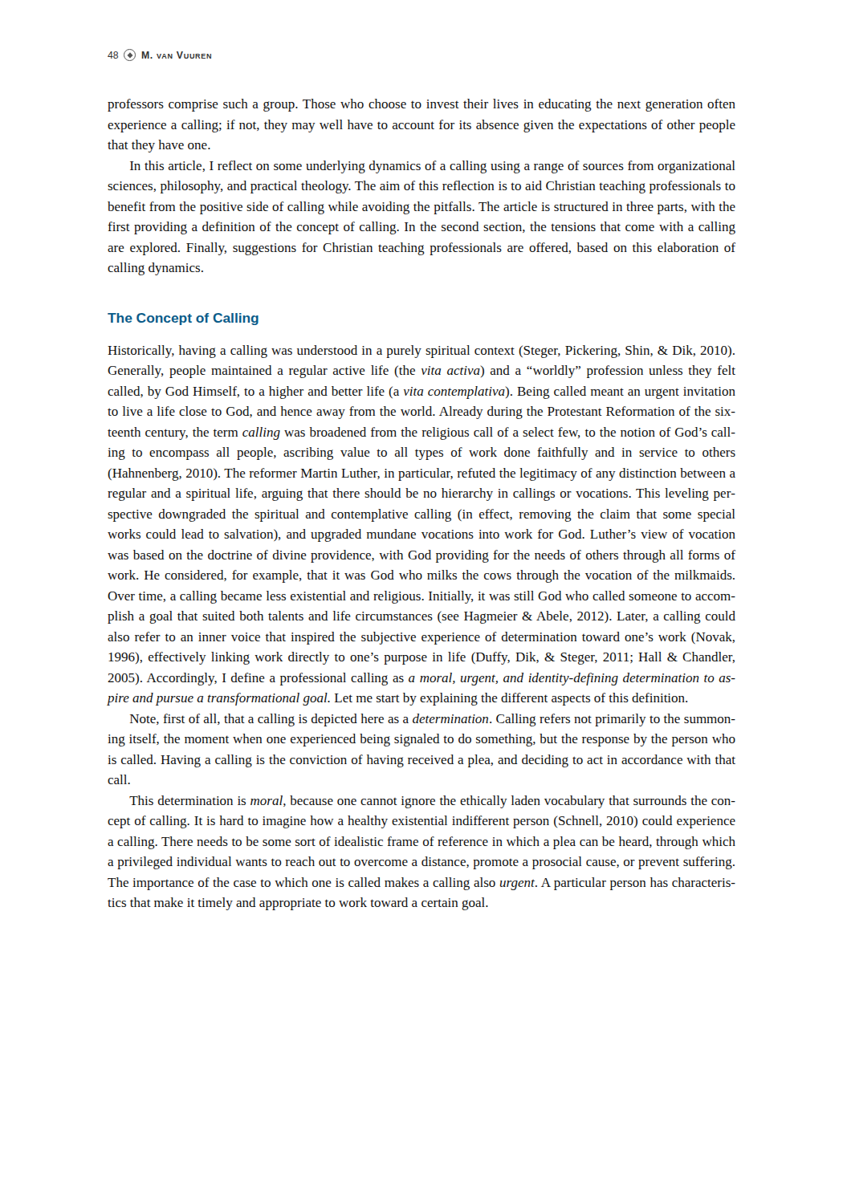48 M. van Vuuren
professors comprise such a group. Those who choose to invest their lives in educating the next generation often experience a calling; if not, they may well have to account for its absence given the expectations of other people that they have one.
In this article, I reflect on some underlying dynamics of a calling using a range of sources from organizational sciences, philosophy, and practical theology. The aim of this reflection is to aid Christian teaching professionals to benefit from the positive side of calling while avoiding the pitfalls. The article is structured in three parts, with the first providing a definition of the concept of calling. In the second section, the tensions that come with a calling are explored. Finally, suggestions for Christian teaching professionals are offered, based on this elaboration of calling dynamics.
The Concept of Calling
Historically, having a calling was understood in a purely spiritual context (Steger, Pickering, Shin, & Dik, 2010). Generally, people maintained a regular active life (the vita activa) and a “worldly” profession unless they felt called, by God Himself, to a higher and better life (a vita contemplativa). Being called meant an urgent invitation to live a life close to God, and hence away from the world. Already during the Protestant Reformation of the sixteenth century, the term calling was broadened from the religious call of a select few, to the notion of God’s calling to encompass all people, ascribing value to all types of work done faithfully and in service to others (Hahnenberg, 2010). The reformer Martin Luther, in particular, refuted the legitimacy of any distinction between a regular and a spiritual life, arguing that there should be no hierarchy in callings or vocations. This leveling perspective downgraded the spiritual and contemplative calling (in effect, removing the claim that some special works could lead to salvation), and upgraded mundane vocations into work for God. Luther’s view of vocation was based on the doctrine of divine providence, with God providing for the needs of others through all forms of work. He considered, for example, that it was God who milks the cows through the vocation of the milkmaids. Over time, a calling became less existential and religious. Initially, it was still God who called someone to accomplish a goal that suited both talents and life circumstances (see Hagmeier & Abele, 2012). Later, a calling could also refer to an inner voice that inspired the subjective experience of determination toward one’s work (Novak, 1996), effectively linking work directly to one’s purpose in life (Duffy, Dik, & Steger, 2011; Hall & Chandler, 2005). Accordingly, I define a professional calling as a moral, urgent, and identity-defining determination to aspire and pursue a transformational goal. Let me start by explaining the different aspects of this definition.
Note, first of all, that a calling is depicted here as a determination. Calling refers not primarily to the summoning itself, the moment when one experienced being signaled to do something, but the response by the person who is called. Having a calling is the conviction of having received a plea, and deciding to act in accordance with that call.
This determination is moral, because one cannot ignore the ethically laden vocabulary that surrounds the concept of calling. It is hard to imagine how a healthy existential indifferent person (Schnell, 2010) could experience a calling. There needs to be some sort of idealistic frame of reference in which a plea can be heard, through which a privileged individual wants to reach out to overcome a distance, promote a prosocial cause, or prevent suffering. The importance of the case to which one is called makes a calling also urgent. A particular person has characteristics that make it timely and appropriate to work toward a certain goal.